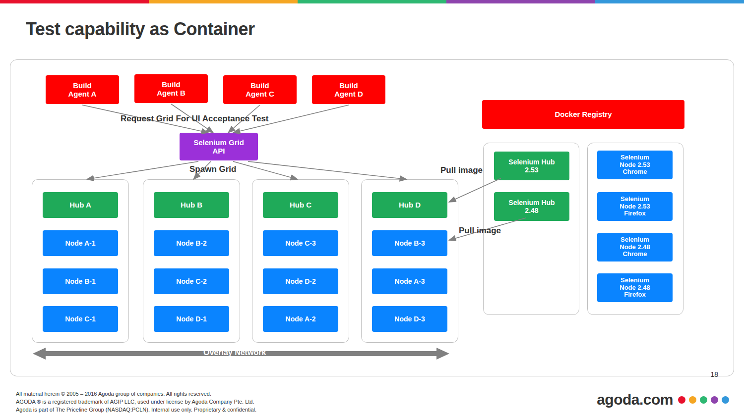Test capability as Container
Build
Agent A
Build
Agent B
Build
Agent C
Build
Agent D
Docker Registry
Selenium Grid
API
Hub A
Node A-1
Node B-1
Node C-1
Hub B
Node B-2
Node C-2
Node D-1
Hub C
Node C-3
Node D-2
Node A-2
Hub D
Node B-3
Node A-3
Node D-3
Selenium Hub
2.53
Selenium Hub
2.48
Selenium
Node 2.53
Chrome
Selenium
Node 2.53
Firefox
Selenium
Node 2.48
Chrome
Selenium
Node 2.48
Firefox
Request Grid For UI Acceptance Test
Spawn Grid
Pull image
Pull image
Overlay Network
18
All material herein © 2005 – 2016 Agoda group of companies. All rights reserved.
AGODA ® is a registered trademark of AGIP LLC, used under license by Agoda Company Pte. Ltd.
Agoda is part of The Priceline Group (NASDAQ:PCLN). Internal use only. Proprietary & confidential.
agoda.com